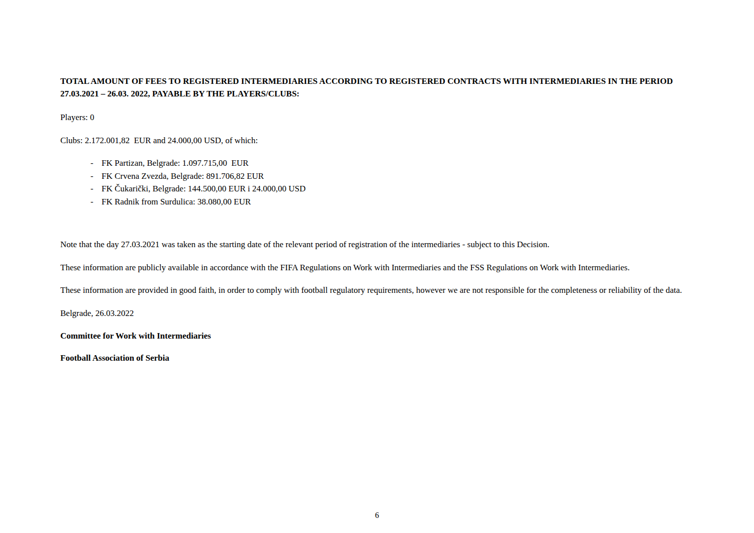Total amount of fees to registered intermediaries according to registered contracts with intermediaries in the period 27.03.2021 – 26.03. 2022, payable by the players/clubs:
Players: 0
Clubs: 2.172.001,82 EUR and 24.000,00 USD, of which:
FK Partizan, Belgrade: 1.097.715,00 EUR
FK Crvena Zvezda, Belgrade: 891.706,82 EUR
FK Čukarički, Belgrade: 144.500,00 EUR i 24.000,00 USD
FK Radnik from Surdulica: 38.080,00 EUR
Note that the day 27.03.2021 was taken as the starting date of the relevant period of registration of the intermediaries - subject to this Decision.
These information are publicly available in accordance with the FIFA Regulations on Work with Intermediaries and the FSS Regulations on Work with Intermediaries.
These information are provided in good faith, in order to comply with football regulatory requirements, however we are not responsible for the completeness or reliability of the data.
Belgrade, 26.03.2022
Committee for Work with Intermediaries
Football Association of Serbia
6